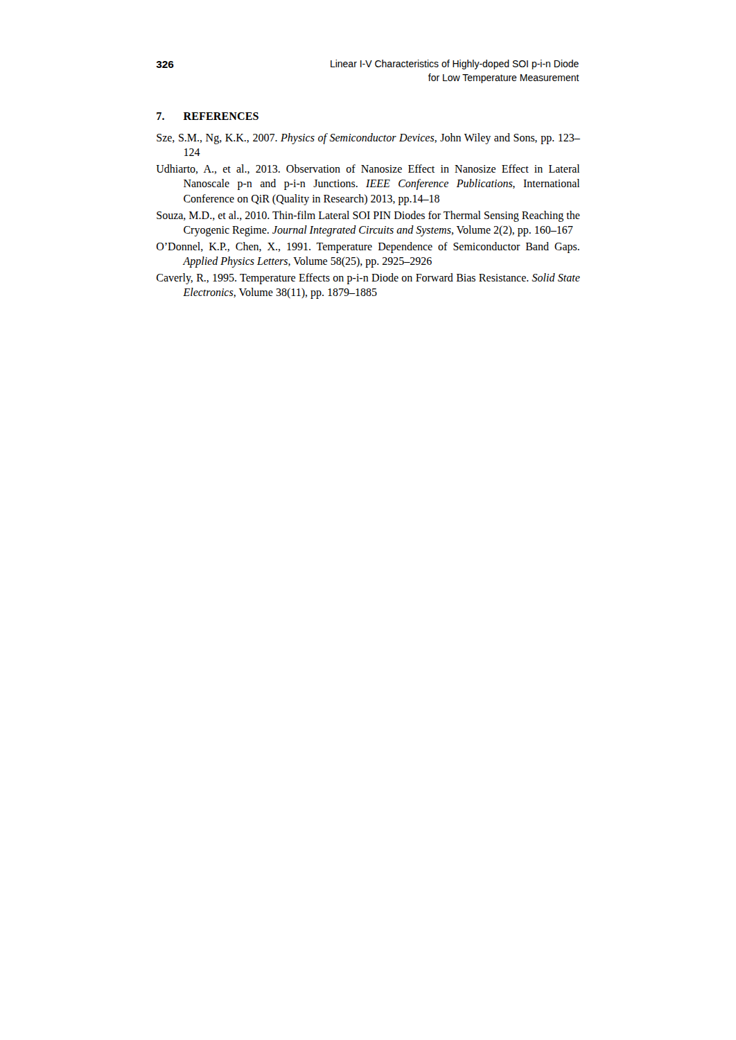326
Linear I-V Characteristics of Highly-doped SOI p-i-n Diode
for Low Temperature Measurement
7. REFERENCES
Sze, S.M., Ng, K.K., 2007. Physics of Semiconductor Devices, John Wiley and Sons, pp. 123–124
Udhiarto, A., et al., 2013. Observation of Nanosize Effect in Nanosize Effect in Lateral Nanoscale p-n and p-i-n Junctions. IEEE Conference Publications, International Conference on QiR (Quality in Research) 2013, pp.14–18
Souza, M.D., et al., 2010. Thin-film Lateral SOI PIN Diodes for Thermal Sensing Reaching the Cryogenic Regime. Journal Integrated Circuits and Systems, Volume 2(2), pp. 160–167
O’Donnel, K.P., Chen, X., 1991. Temperature Dependence of Semiconductor Band Gaps. Applied Physics Letters, Volume 58(25), pp. 2925–2926
Caverly, R., 1995. Temperature Effects on p-i-n Diode on Forward Bias Resistance. Solid State Electronics, Volume 38(11), pp. 1879–1885